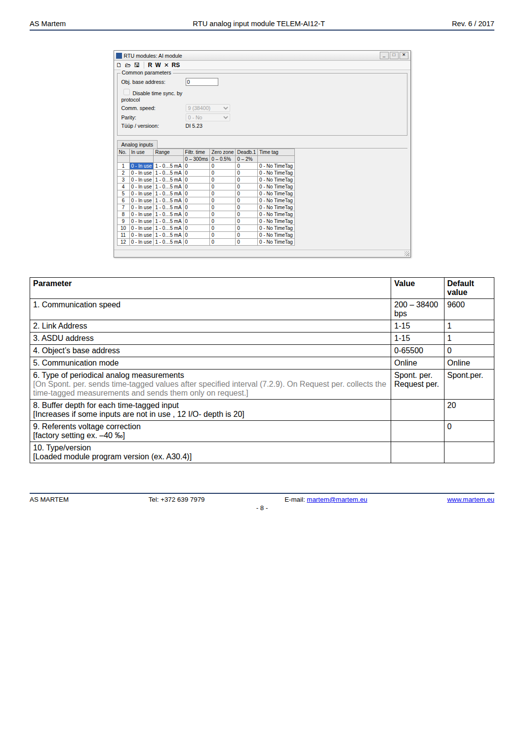AS Martem RTU analog input module TELEM-AI12-T Rev. 6 / 2017
RTU modules: AI module _□✕
🗋🗁🖫 RW✕RS
Common parameters
Obj. base address:
Disable time sync. by protocol
Comm. speed: 9 (38400)
Parity: 0 - No
Tüüp / versioon: DI 5.23
Analog inputs
| No. | In use | Range | Filtr. time | Zero zone | Deadb.1 | Time tag |
| --- | --- | --- | --- | --- | --- | --- |
| | | | 0 – 300ms | 0 – 0.5% | 0 – 2% | |
| 1 | 0 - In use | 1 - 0…5 mA | 0 | 0 | 0 | 0 - No TimeTag |
| 2 | 0 - In use | 1 - 0…5 mA | 0 | 0 | 0 | 0 - No TimeTag |
| 3 | 0 - In use | 1 - 0…5 mA | 0 | 0 | 0 | 0 - No TimeTag |
| 4 | 0 - In use | 1 - 0…5 mA | 0 | 0 | 0 | 0 - No TimeTag |
| 5 | 0 - In use | 1 - 0…5 mA | 0 | 0 | 0 | 0 - No TimeTag |
| 6 | 0 - In use | 1 - 0…5 mA | 0 | 0 | 0 | 0 - No TimeTag |
| 7 | 0 - In use | 1 - 0…5 mA | 0 | 0 | 0 | 0 - No TimeTag |
| 8 | 0 - In use | 1 - 0…5 mA | 0 | 0 | 0 | 0 - No TimeTag |
| 9 | 0 - In use | 1 - 0…5 mA | 0 | 0 | 0 | 0 - No TimeTag |
| 10 | 0 - In use | 1 - 0…5 mA | 0 | 0 | 0 | 0 - No TimeTag |
| 11 | 0 - In use | 1 - 0…5 mA | 0 | 0 | 0 | 0 - No TimeTag |
| 12 | 0 - In use | 1 - 0…5 mA | 0 | 0 | 0 | 0 - No TimeTag |
| Parameter | Value | Default value |
| --- | --- | --- |
| 1. Communication speed | 200 – 38400 bps | 9600 |
| 2. Link Address | 1-15 | 1 |
| 3. ASDU address | 1-15 | 1 |
| 4. Object’s base address | 0-65500 | 0 |
| 5. Communication mode | Online | Online |
| 6. Type of periodical analog measurements [On Spont. per. sends time-tagged values after specified interval (7.2.9). On Request per. collects the time-tagged measurements and sends them only on request.] | Spont. per. Request per. | Spont.per. |
| 8. Buffer depth for each time-tagged input [Increases if some inputs are not in use , 12 I/O- depth is 20] | | 20 |
| 9. Referents voltage correction [factory setting ex. –40 ‰] | | 0 |
| 10. Type/version [Loaded module program version (ex. A30.4)] | | |
AS MARTEM Tel: +372 639 7979 E-mail: martem@martem.eu www.martem.eu
- 8 -